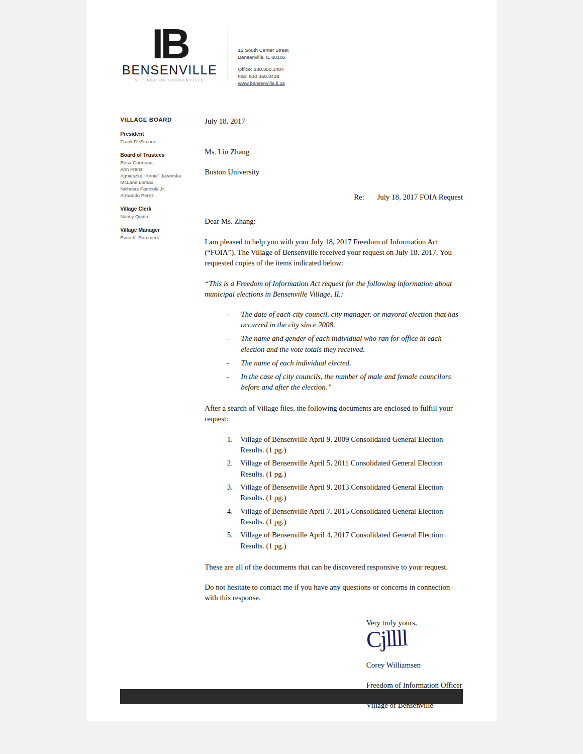IB
BENSENVILLE
VILLAGE OF BENSENVILLE
12 South Center Street
Bensenville, IL 60106
Office: 630.350.3404
Fax: 630.350.3438
www.bensenville.il.us
VILLAGE BOARD
President
Frank DeSimone
Board of Trustees
Rosa Carmona
Ann Franz
Agnieszka “Annie” Jaworska
McLane Lomax
Nicholas Panicola Jr.
Armando Perez
Village Clerk
Nancy Quinn
Village Manager
Evan K. Summers
July 18, 2017
Ms. Lin Zhang
Boston University
Re: July 18, 2017 FOIA Request
Dear Ms. Zhang:
I am pleased to help you with your July 18, 2017 Freedom of Information Act (“FOIA”). The Village of Bensenville received your request on July 18, 2017. You requested copies of the items indicated below:
“This is a Freedom of Information Act request for the following information about municipal elections in Bensenville Village, IL:
The date of each city council, city manager, or mayoral election that has occurred in the city since 2008.
The name and gender of each individual who ran for office in each election and the vote totals they received.
The name of each individual elected.
In the case of city councils, the number of male and female councilors before and after the election.”
After a search of Village files, the following documents are enclosed to fulfill your request:
Village of Bensenville April 9, 2009 Consolidated General Election Results. (1 pg.)
Village of Bensenville April 5, 2011 Consolidated General Election Results. (1 pg.)
Village of Bensenville April 9, 2013 Consolidated General Election Results. (1 pg.)
Village of Bensenville April 7, 2015 Consolidated General Election Results. (1 pg.)
Village of Bensenville April 4, 2017 Consolidated General Election Results. (1 pg.)
These are all of the documents that can be discovered responsive to your request.
Do not hesitate to contact me if you have any questions or concerns in connection with this response.
Very truly yours,
Cjllll
Corey Williamsen
Freedom of Information Officer
Village of Bensenville